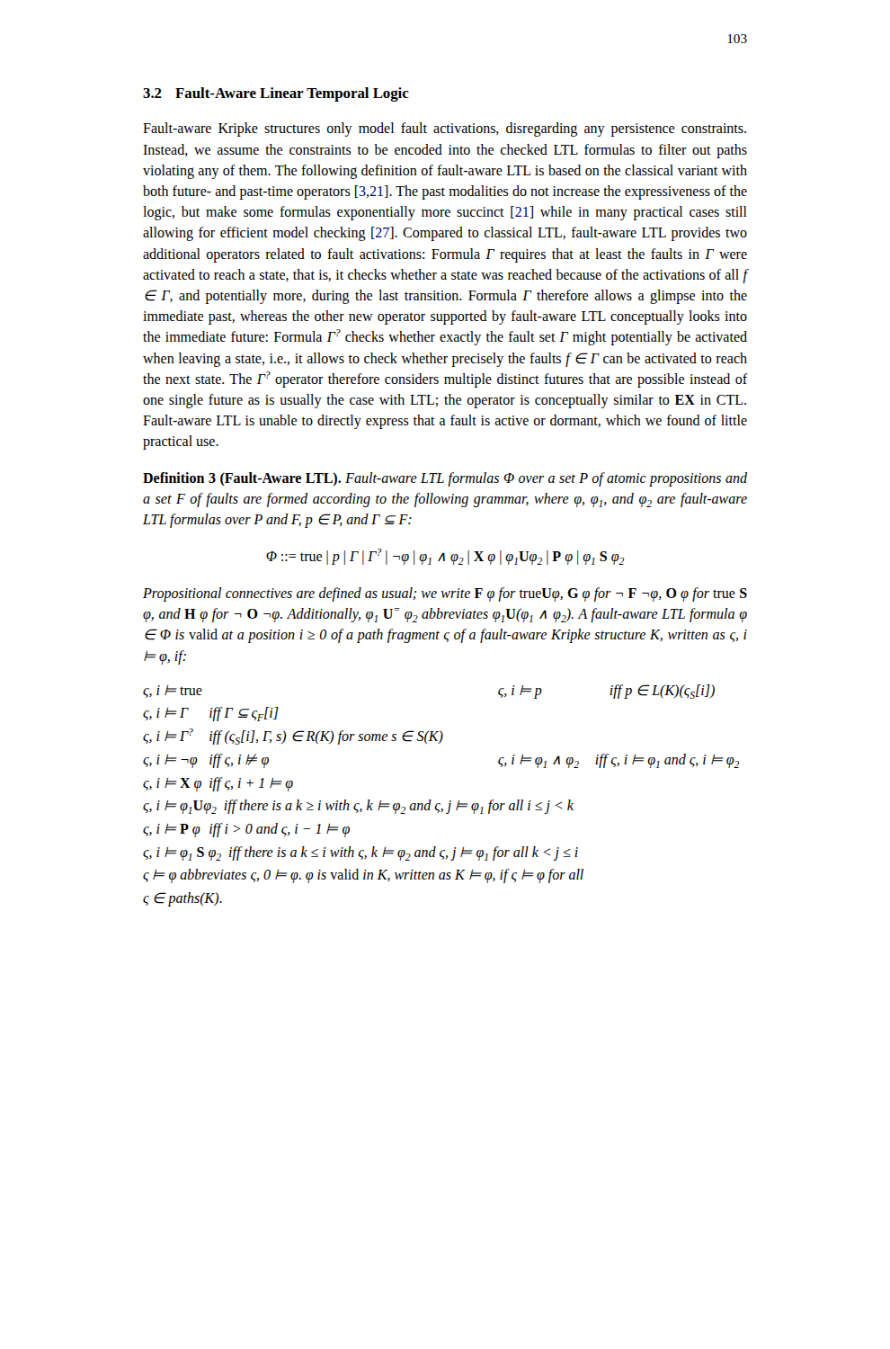103
3.2 Fault-Aware Linear Temporal Logic
Fault-aware Kripke structures only model fault activations, disregarding any persistence constraints. Instead, we assume the constraints to be encoded into the checked LTL formulas to filter out paths violating any of them. The following definition of fault-aware LTL is based on the classical variant with both future- and past-time operators [3,21]. The past modalities do not increase the expressiveness of the logic, but make some formulas exponentially more succinct [21] while in many practical cases still allowing for efficient model checking [27]. Compared to classical LTL, fault-aware LTL provides two additional operators related to fault activations: Formula Γ requires that at least the faults in Γ were activated to reach a state, that is, it checks whether a state was reached because of the activations of all f ∈ Γ, and potentially more, during the last transition. Formula Γ therefore allows a glimpse into the immediate past, whereas the other new operator supported by fault-aware LTL conceptually looks into the immediate future: Formula Γ? checks whether exactly the fault set Γ might potentially be activated when leaving a state, i.e., it allows to check whether precisely the faults f ∈ Γ can be activated to reach the next state. The Γ? operator therefore considers multiple distinct futures that are possible instead of one single future as is usually the case with LTL; the operator is conceptually similar to EX in CTL. Fault-aware LTL is unable to directly express that a fault is active or dormant, which we found of little practical use.
Definition 3 (Fault-Aware LTL). Fault-aware LTL formulas Φ over a set P of atomic propositions and a set F of faults are formed according to the following grammar, where φ, φ1, and φ2 are fault-aware LTL formulas over P and F, p ∈ P, and Γ ⊆ F:
Φ ::= true | p | Γ | Γ? | ¬φ | φ1 ∧ φ2 | X φ | φ1 Uφ2 | P φ | φ1 S φ2
Propositional connectives are defined as usual; we write F φ for true Uφ, G φ for ¬ F ¬φ, O φ for true S φ, and H φ for ¬ O ¬φ. Additionally, φ1 U= φ2 abbreviates φ1 U(φ1 ∧ φ2). A fault-aware LTL formula φ ∈ Φ is valid at a position i ≥ 0 of a path fragment ς of a fault-aware Kripke structure K, written as ς, i ⊨ φ, if:
| ς, i ⊨ true | | ς, i ⊨ p | iff p ∈ L(K)(ς S [i]) |
| ς, i ⊨ Γ | iff Γ ⊆ ς F [i] | | |
| ς, i ⊨ Γ ? | iff (ς S [i], Γ, s) ∈ R(K) for some s ∈ S(K) | | |
| ς, i ⊨ ¬φ | iff ς, i ⊭ φ | ς, i ⊨ φ 1 ∧ φ 2 | iff ς, i ⊨ φ 1 and ς, i ⊨ φ 2 |
| ς, i ⊨ X φ | iff ς, i + 1 ⊨ φ | | |
| ς, i ⊨ φ 1 U φ 2 iff there is a k ≥ i with ς, k ⊨ φ 2 and ς, j ⊨ φ 1 for all i ≤ j < k |
| ς, i ⊨ P φ | iff i > 0 and ς, i − 1 ⊨ φ | | |
| ς, i ⊨ φ 1 S φ 2 iff there is a k ≤ i with ς, k ⊨ φ 2 and ς, j ⊨ φ 1 for all k < j ≤ i |
| ς ⊨ φ abbreviates ς, 0 ⊨ φ . φ is valid in K , written as K ⊨ φ , if ς ⊨ φ for all |
| ς ∈ paths(K) . |